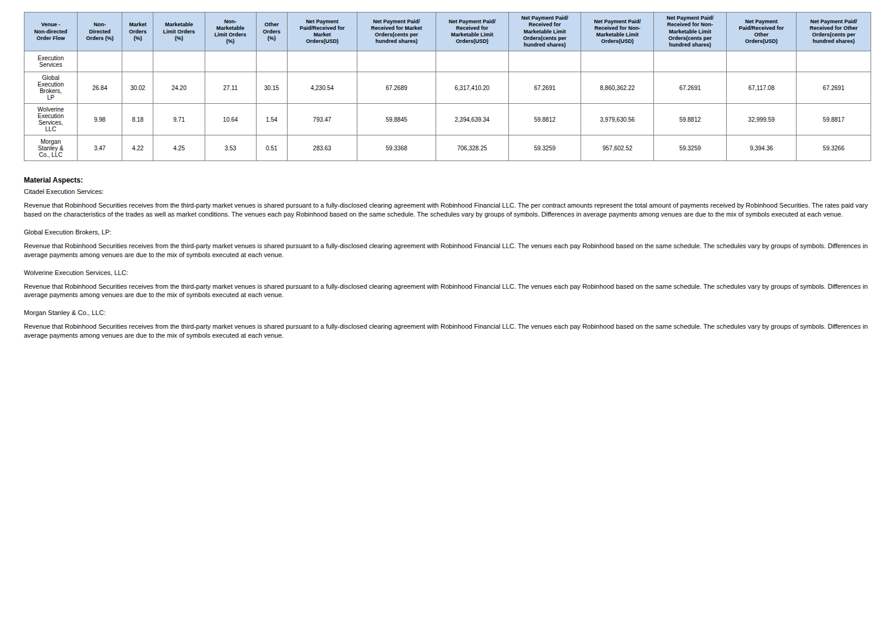| Venue - Non-directed Order Flow | Non- Directed Orders (%) | Market Orders (%) | Marketable Limit Orders (%) | Non- Marketable Limit Orders (%) | Other Orders (%) | Net Payment Paid/Received for Market Orders(USD) | Net Payment Paid/ Received for Market Orders(cents per hundred shares) | Net Payment Paid/ Received for Marketable Limit Orders(USD) | Net Payment Paid/ Received for Marketable Limit Orders(cents per hundred shares) | Net Payment Paid/ Received for Non- Marketable Limit Orders(USD) | Net Payment Paid/ Received for Non- Marketable Limit Orders(cents per hundred shares) | Net Payment Paid/Received for Other Orders(USD) | Net Payment Paid/ Received for Other Orders(cents per hundred shares) |
| --- | --- | --- | --- | --- | --- | --- | --- | --- | --- | --- | --- | --- | --- |
| Execution Services | | | | | | | | | | | | | |
| Global Execution Brokers, LP | 26.84 | 30.02 | 24.20 | 27.11 | 30.15 | 4,230.54 | 67.2689 | 6,317,410.20 | 67.2691 | 8,860,362.22 | 67.2691 | 67,117.08 | 67.2691 |
| Wolverine Execution Services, LLC | 9.98 | 8.18 | 9.71 | 10.64 | 1.54 | 793.47 | 59.8845 | 2,394,639.34 | 59.8812 | 3,979,630.56 | 59.8812 | 32,999.59 | 59.8817 |
| Morgan Stanley & Co., LLC | 3.47 | 4.22 | 4.25 | 3.53 | 0.51 | 283.63 | 59.3368 | 706,328.25 | 59.3259 | 957,602.52 | 59.3259 | 9,394.36 | 59.3266 |
Material Aspects:
Citadel Execution Services:
Revenue that Robinhood Securities receives from the third-party market venues is shared pursuant to a fully-disclosed clearing agreement with Robinhood Financial LLC. The per contract amounts represent the total amount of payments received by Robinhood Securities. The rates paid vary based on the characteristics of the trades as well as market conditions. The venues each pay Robinhood based on the same schedule. The schedules vary by groups of symbols. Differences in average payments among venues are due to the mix of symbols executed at each venue.
Global Execution Brokers, LP:
Revenue that Robinhood Securities receives from the third-party market venues is shared pursuant to a fully-disclosed clearing agreement with Robinhood Financial LLC. The venues each pay Robinhood based on the same schedule. The schedules vary by groups of symbols. Differences in average payments among venues are due to the mix of symbols executed at each venue.
Wolverine Execution Services, LLC:
Revenue that Robinhood Securities receives from the third-party market venues is shared pursuant to a fully-disclosed clearing agreement with Robinhood Financial LLC. The venues each pay Robinhood based on the same schedule. The schedules vary by groups of symbols. Differences in average payments among venues are due to the mix of symbols executed at each venue.
Morgan Stanley & Co., LLC:
Revenue that Robinhood Securities receives from the third-party market venues is shared pursuant to a fully-disclosed clearing agreement with Robinhood Financial LLC. The venues each pay Robinhood based on the same schedule. The schedules vary by groups of symbols. Differences in average payments among venues are due to the mix of symbols executed at each venue.